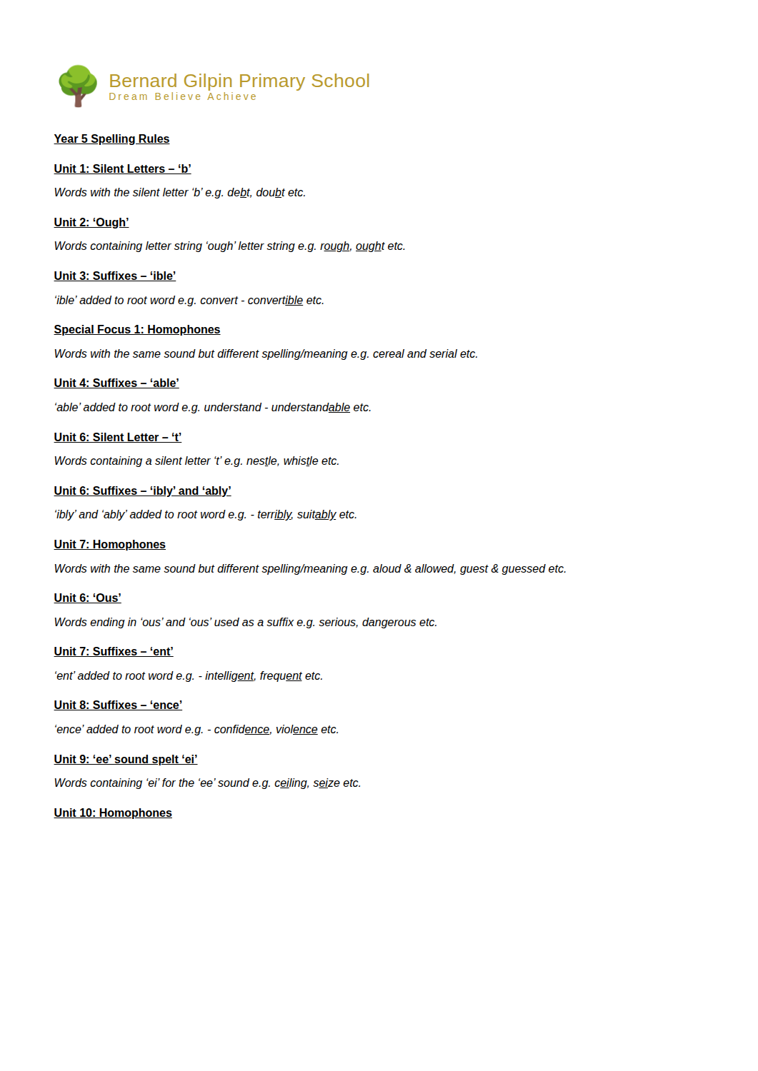🌳
Bernard Gilpin Primary School
Dream Believe Achieve
Year 5 Spelling Rules
Unit 1: Silent Letters – ‘b’
Words with the silent letter ‘b’ e.g. debt, doubt etc.
Unit 2: ‘Ough’
Words containing letter string ‘ough’ letter string e.g. rough, ought etc.
Unit 3: Suffixes – ‘ible’
‘ible’ added to root word e.g. convert - convertible etc.
Special Focus 1: Homophones
Words with the same sound but different spelling/meaning e.g. cereal and serial etc.
Unit 4: Suffixes – ‘able’
‘able’ added to root word e.g. understand - understandable etc.
Unit 6: Silent Letter – ‘t’
Words containing a silent letter ‘t’ e.g. nestle, whistle etc.
Unit 6: Suffixes – ‘ibly’ and ‘ably’
‘ibly’ and ‘ably’ added to root word e.g. - terribly, suitably etc.
Unit 7: Homophones
Words with the same sound but different spelling/meaning e.g. aloud & allowed, guest & guessed etc.
Unit 6: ‘Ous’
Words ending in ‘ous’ and ‘ous’ used as a suffix e.g. serious, dangerous etc.
Unit 7: Suffixes – ‘ent’
‘ent’ added to root word e.g. - intelligent, frequent etc.
Unit 8: Suffixes – ‘ence’
‘ence’ added to root word e.g. - confidence, violence etc.
Unit 9: ‘ee’ sound spelt ‘ei’
Words containing ‘ei’ for the ‘ee’ sound e.g. ceiling, seize etc.
Unit 10: Homophones